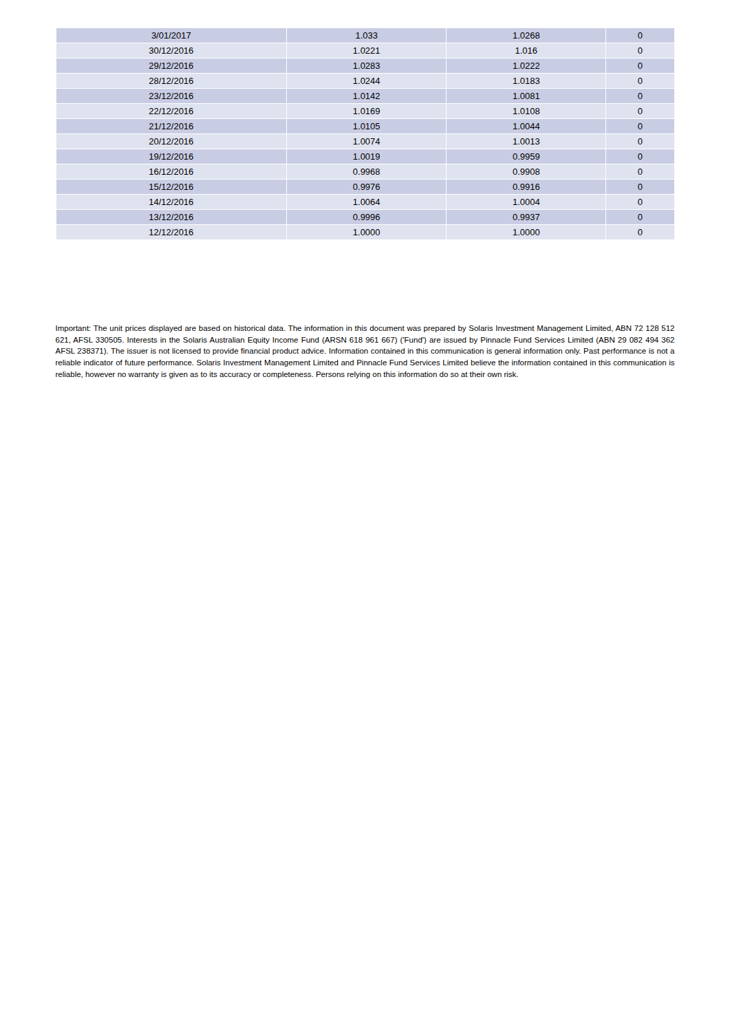| 3/01/2017 | 1.033 | 1.0268 | 0 |
| 30/12/2016 | 1.0221 | 1.016 | 0 |
| 29/12/2016 | 1.0283 | 1.0222 | 0 |
| 28/12/2016 | 1.0244 | 1.0183 | 0 |
| 23/12/2016 | 1.0142 | 1.0081 | 0 |
| 22/12/2016 | 1.0169 | 1.0108 | 0 |
| 21/12/2016 | 1.0105 | 1.0044 | 0 |
| 20/12/2016 | 1.0074 | 1.0013 | 0 |
| 19/12/2016 | 1.0019 | 0.9959 | 0 |
| 16/12/2016 | 0.9968 | 0.9908 | 0 |
| 15/12/2016 | 0.9976 | 0.9916 | 0 |
| 14/12/2016 | 1.0064 | 1.0004 | 0 |
| 13/12/2016 | 0.9996 | 0.9937 | 0 |
| 12/12/2016 | 1.0000 | 1.0000 | 0 |
Important: The unit prices displayed are based on historical data. The information in this document was prepared by Solaris Investment Management Limited, ABN 72 128 512 621, AFSL 330505. Interests in the Solaris Australian Equity Income Fund (ARSN 618 961 667) ('Fund') are issued by Pinnacle Fund Services Limited (ABN 29 082 494 362 AFSL 238371). The issuer is not licensed to provide financial product advice. Information contained in this communication is general information only. Past performance is not a reliable indicator of future performance. Solaris Investment Management Limited and Pinnacle Fund Services Limited believe the information contained in this communication is reliable, however no warranty is given as to its accuracy or completeness. Persons relying on this information do so at their own risk.